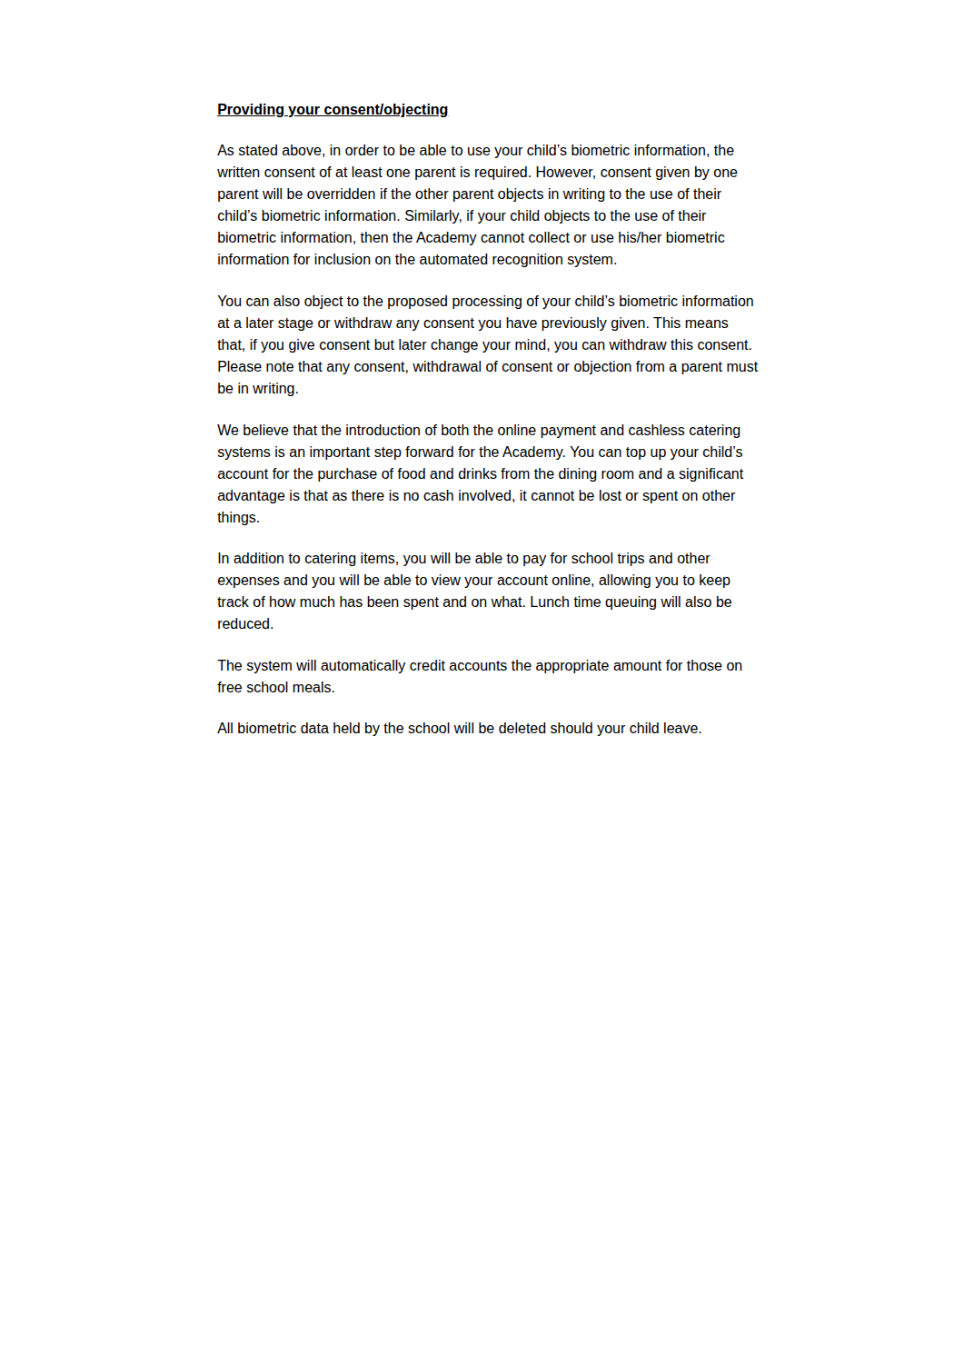Providing your consent/objecting
As stated above, in order to be able to use your child’s biometric information, the written consent of at least one parent is required. However, consent given by one parent will be overridden if the other parent objects in writing to the use of their child’s biometric information. Similarly, if your child objects to the use of their biometric information, then the Academy cannot collect or use his/her biometric information for inclusion on the automated recognition system.
You can also object to the proposed processing of your child’s biometric information at a later stage or withdraw any consent you have previously given. This means that, if you give consent but later change your mind, you can withdraw this consent. Please note that any consent, withdrawal of consent or objection from a parent must be in writing.
We believe that the introduction of both the online payment and cashless catering systems is an important step forward for the Academy. You can top up your child’s account for the purchase of food and drinks from the dining room and a significant advantage is that as there is no cash involved, it cannot be lost or spent on other things.
In addition to catering items, you will be able to pay for school trips and other expenses and you will be able to view your account online, allowing you to keep track of how much has been spent and on what. Lunch time queuing will also be reduced.
The system will automatically credit accounts the appropriate amount for those on free school meals.
All biometric data held by the school will be deleted should your child leave.